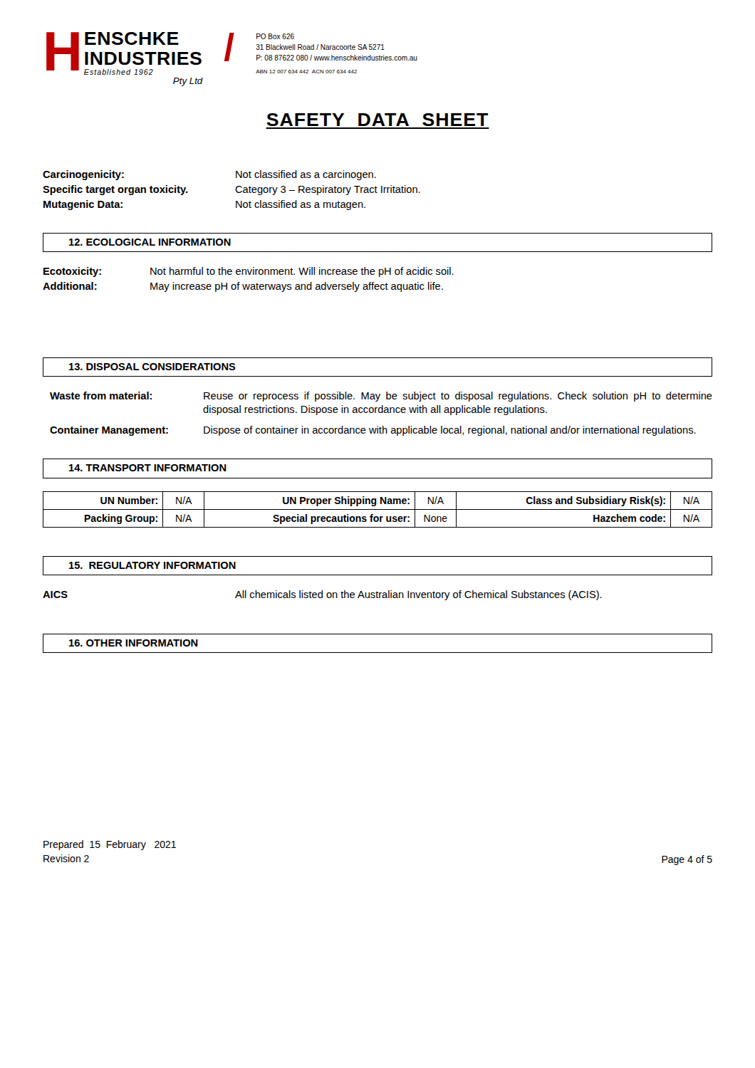H
ENSCHKE
INDUSTRIES
Established 1962
Pty Ltd
/
PO Box 626
31 Blackwell Road / Naracoorte SA 5271
P: 08 87622 080 / www.henschkeindustries.com.au
ABN 12 007 634 442 ACN 007 634 442
SAFETY DATA SHEET
Carcinogenicity:
Not classified as a carcinogen.
Specific target organ toxicity.
Category 3 – Respiratory Tract Irritation.
Mutagenic Data:
Not classified as a mutagen.
12. ECOLOGICAL INFORMATION
Ecotoxicity:
Not harmful to the environment. Will increase the pH of acidic soil.
Additional:
May increase pH of waterways and adversely affect aquatic life.
13. DISPOSAL CONSIDERATIONS
Waste from material:
Reuse or reprocess if possible. May be subject to disposal regulations. Check solution pH to determine disposal restrictions. Dispose in accordance with all applicable regulations.
Container Management:
Dispose of container in accordance with applicable local, regional, national and/or international regulations.
14. TRANSPORT INFORMATION
| UN Number: | N/A | UN Proper Shipping Name: | N/A | Class and Subsidiary Risk(s): | N/A |
| Packing Group: | N/A | Special precautions for user: | None | Hazchem code: | N/A |
15. REGULATORY INFORMATION
AICS
All chemicals listed on the Australian Inventory of Chemical Substances (ACIS).
16. OTHER INFORMATION
Prepared 15 February 2021
Revision 2
Page 4 of 5